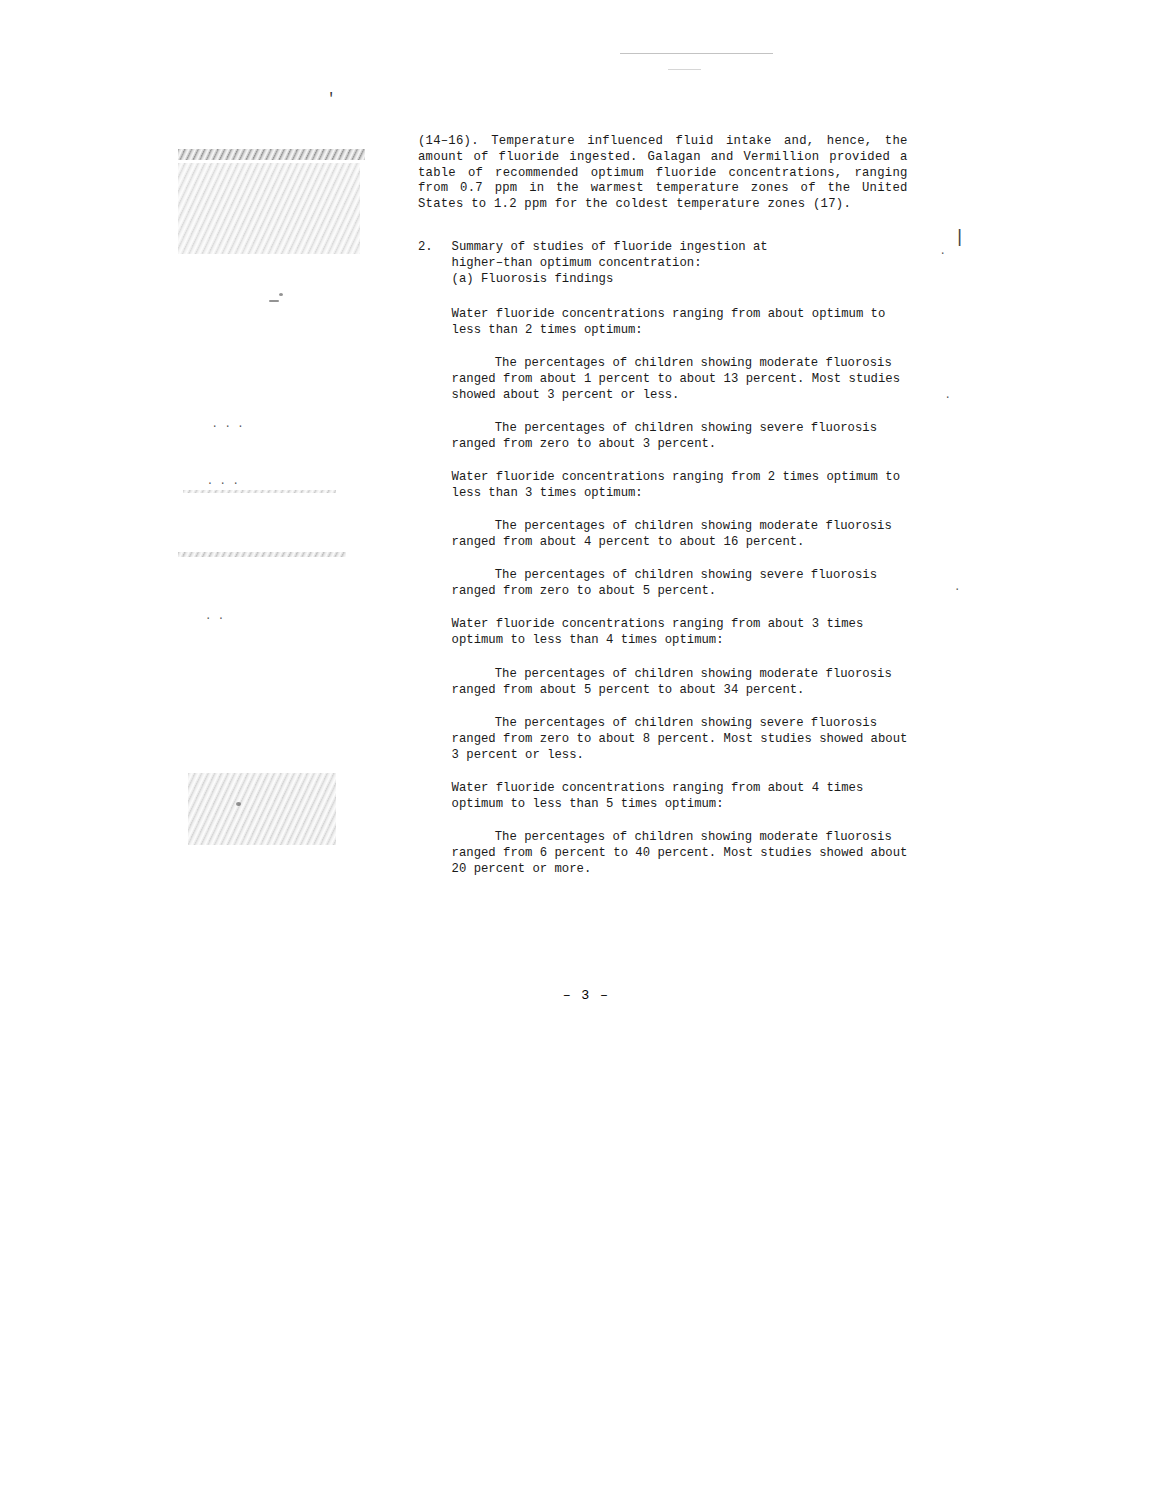'
|
. . .
. . .
. .
.
.
.
(14–16). Temperature influenced fluid intake and, hence, the amount of fluoride ingested. Galagan and Vermillion provided a table of recommended optimum fluoride concentrations, ranging from 0.7 ppm in the warmest temperature zones of the United States to 1.2 ppm for the coldest temperature zones (17).
2.
Summary of studies of fluoride ingestion at higher–than optimum concentration: (a) Fluorosis findings
Water fluoride concentrations ranging from about optimum to less than 2 times optimum:
The percentages of children showing moderate fluorosis ranged from about 1 percent to about 13 percent. Most studies showed about 3 percent or less.
The percentages of children showing severe fluorosis ranged from zero to about 3 percent.
Water fluoride concentrations ranging from 2 times optimum to less than 3 times optimum:
The percentages of children showing moderate fluorosis ranged from about 4 percent to about 16 percent.
The percentages of children showing severe fluorosis ranged from zero to about 5 percent.
Water fluoride concentrations ranging from about 3 times optimum to less than 4 times optimum:
The percentages of children showing moderate fluorosis ranged from about 5 percent to about 34 percent.
The percentages of children showing severe fluorosis ranged from zero to about 8 percent. Most studies showed about 3 percent or less.
Water fluoride concentrations ranging from about 4 times optimum to less than 5 times optimum:
The percentages of children showing moderate fluorosis ranged from 6 percent to 40 percent. Most studies showed about 20 percent or more.
– 3 –